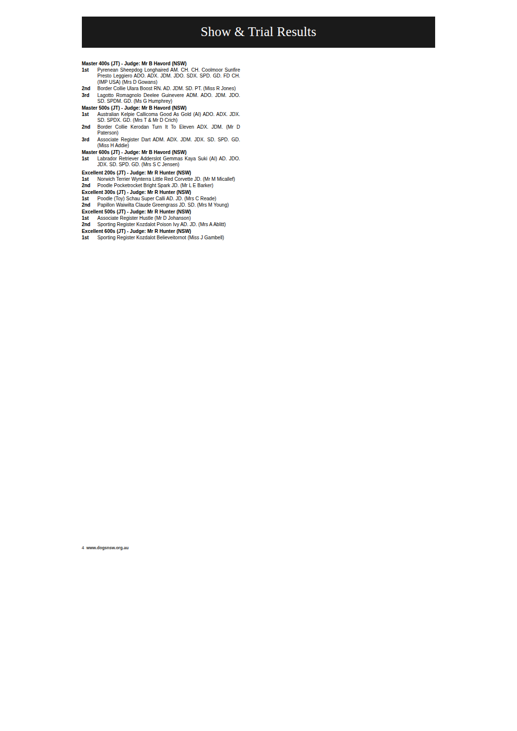Show & Trial Results
Master 400s (JT) - Judge: Mr B Havord (NSW)
1st
Pyrenean Sheepdog Longhaired AM. CH. CH. Coolmoor Sunfire Presto Leggiero ADO. ADX. JDM. JDO. SDX. SPD. GD. FD CH. (IMP USA) (Mrs D Gowans)
2nd
Border Collie Ulara Boost RN. AD. JDM. SD. PT. (Miss R Jones)
3rd
Lagotto Romagnolo Deelee Guinevere ADM. ADO. JDM. JDO. SD. SPDM. GD. (Ms G Humphrey)
Master 500s (JT) - Judge: Mr B Havord (NSW)
1st
Australian Kelpie Callicoma Good As Gold (AI) ADO. ADX. JDX. SD. SPDX. GD. (Mrs T & Mr D Crich)
2nd
Border Collie Kerodan Turn It To Eleven ADX. JDM. (Mr D Paterson)
3rd
Associate Register Dart ADM. ADX. JDM. JDX. SD. SPD. GD. (Miss H Addie)
Master 600s (JT) - Judge: Mr B Havord (NSW)
1st
Labrador Retriever Adderslot Gemmas Kaya Suki (AI) AD. JDO. JDX. SD. SPD. GD. (Mrs S C Jensen)
Excellent 200s (JT) - Judge: Mr R Hunter (NSW)
1st
Norwich Terrier Wynterra Little Red Corvette JD. (Mr M Micallef)
2nd
Poodle Pocketrocket Bright Spark JD. (Mr L E Barker)
Excellent 300s (JT) - Judge: Mr R Hunter (NSW)
1st
Poodle (Toy) Schau Super Calli AD. JD. (Mrs C Reade)
2nd
Papillon Waiwilta Claude Greengrass JD. SD. (Mrs M Young)
Excellent 500s (JT) - Judge: Mr R Hunter (NSW)
1st
Associate Register Hustle (Mr D Johanson)
2nd
Sporting Register Kozdalot Poison Ivy AD. JD. (Mrs A Ablitt)
Excellent 600s (JT) - Judge: Mr R Hunter (NSW)
1st
Sporting Register Kozdalot Believeitornot (Miss J Gambell)
4 www.dogsnsw.org.au